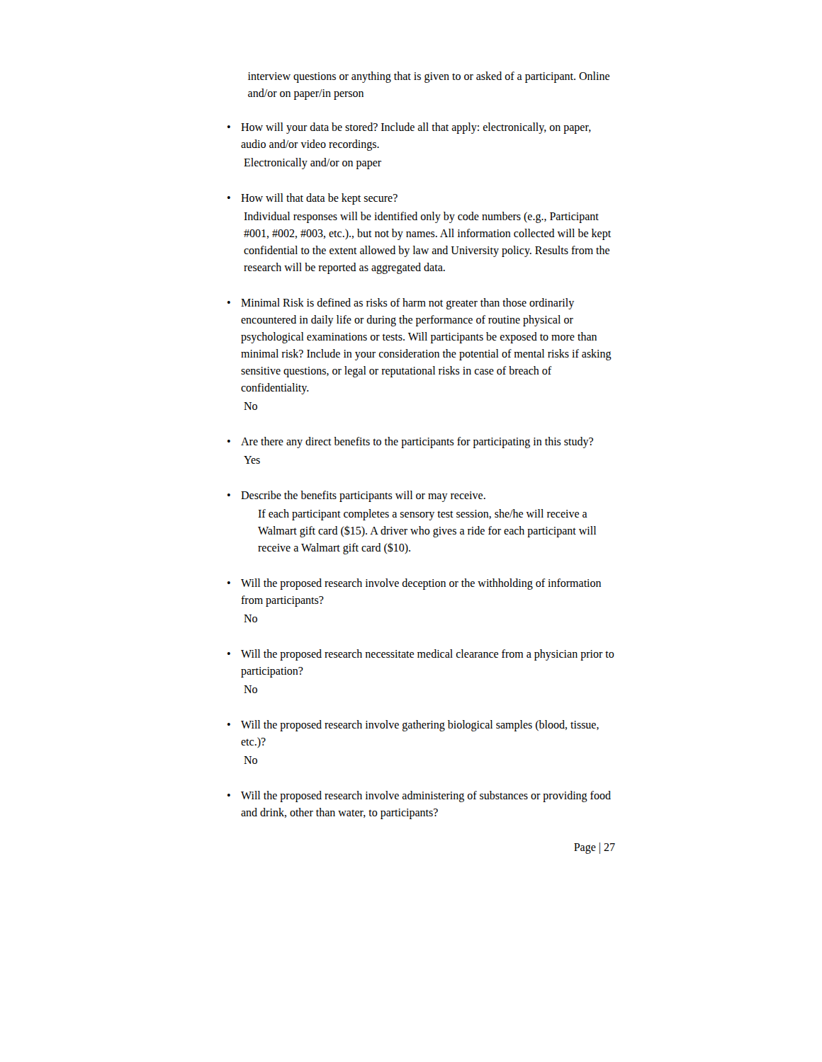interview questions or anything that is given to or asked of a participant. Online and/or on paper/in person
How will your data be stored? Include all that apply: electronically, on paper, audio and/or video recordings.
Electronically and/or on paper
How will that data be kept secure?
Individual responses will be identified only by code numbers (e.g., Participant #001, #002, #003, etc.)., but not by names. All information collected will be kept confidential to the extent allowed by law and University policy. Results from the research will be reported as aggregated data.
Minimal Risk is defined as risks of harm not greater than those ordinarily encountered in daily life or during the performance of routine physical or psychological examinations or tests. Will participants be exposed to more than minimal risk? Include in your consideration the potential of mental risks if asking sensitive questions, or legal or reputational risks in case of breach of confidentiality.
No
Are there any direct benefits to the participants for participating in this study?
Yes
Describe the benefits participants will or may receive.
If each participant completes a sensory test session, she/he will receive a Walmart gift card ($15). A driver who gives a ride for each participant will receive a Walmart gift card ($10).
Will the proposed research involve deception or the withholding of information from participants?
No
Will the proposed research necessitate medical clearance from a physician prior to participation?
No
Will the proposed research involve gathering biological samples (blood, tissue, etc.)?
No
Will the proposed research involve administering of substances or providing food and drink, other than water, to participants?
Page | 27